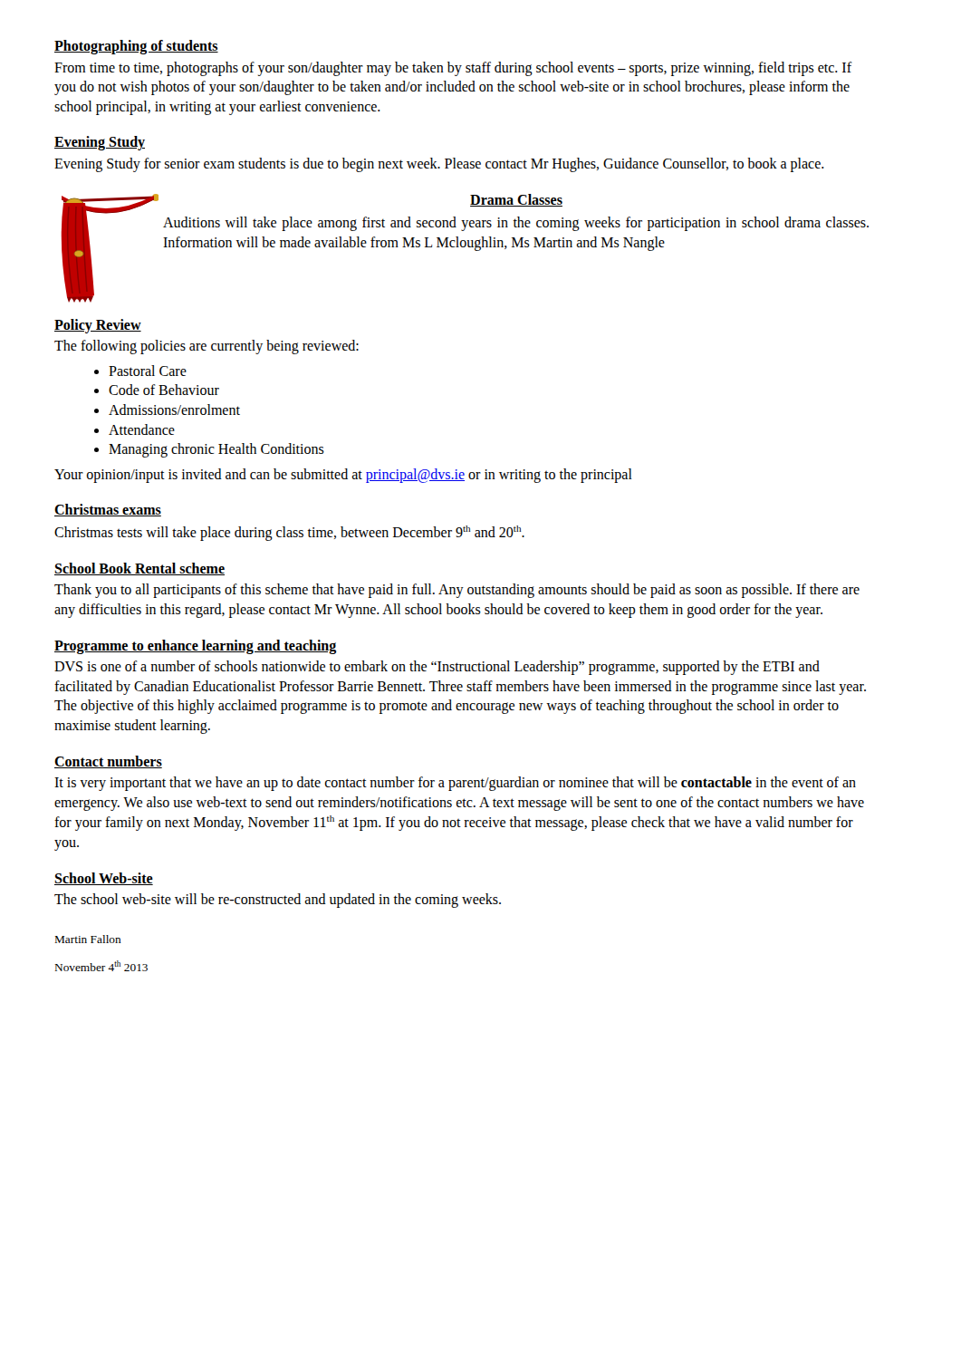Photographing of students
From time to time, photographs of your son/daughter may be taken by staff during school events – sports, prize winning, field trips etc. If you do not wish photos of your son/daughter to be taken and/or included on the school web-site or in school brochures, please inform the school principal, in writing at your earliest convenience.
Evening Study
Evening Study for senior exam students is due to begin next week. Please contact Mr Hughes, Guidance Counsellor, to book a place.
Drama Classes
Auditions will take place among first and second years in the coming weeks for participation in school drama classes. Information will be made available from Ms L Mcloughlin, Ms Martin and Ms Nangle
Policy Review
The following policies are currently being reviewed:
Pastoral Care
Code of Behaviour
Admissions/enrolment
Attendance
Managing chronic Health Conditions
Your opinion/input is invited and can be submitted at principal@dvs.ie or in writing to the principal
Christmas exams
Christmas tests will take place during class time, between December 9th and 20th.
School Book Rental scheme
Thank you to all participants of this scheme that have paid in full. Any outstanding amounts should be paid as soon as possible. If there are any difficulties in this regard, please contact Mr Wynne. All school books should be covered to keep them in good order for the year.
Programme to enhance learning and teaching
DVS is one of a number of schools nationwide to embark on the “Instructional Leadership” programme, supported by the ETBI and facilitated by Canadian Educationalist Professor Barrie Bennett. Three staff members have been immersed in the programme since last year. The objective of this highly acclaimed programme is to promote and encourage new ways of teaching throughout the school in order to maximise student learning.
Contact numbers
It is very important that we have an up to date contact number for a parent/guardian or nominee that will be contactable in the event of an emergency. We also use web-text to send out reminders/notifications etc. A text message will be sent to one of the contact numbers we have for your family on next Monday, November 11th at 1pm. If you do not receive that message, please check that we have a valid number for you.
School Web-site
The school web-site will be re-constructed and updated in the coming weeks.
Martin Fallon
November 4th 2013